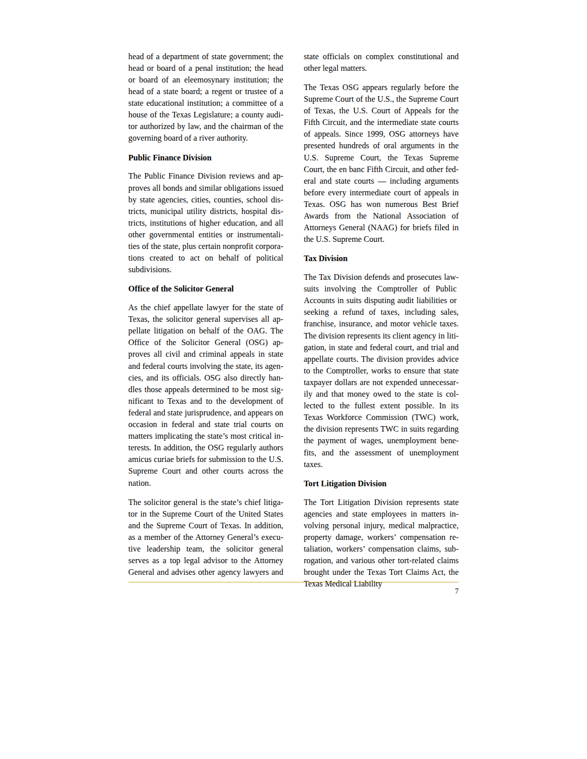head of a department of state government; the head or board of a penal institution; the head or board of an eleemosynary institution; the head of a state board; a regent or trustee of a state educational institution; a committee of a house of the Texas Legislature; a county auditor authorized by law, and the chairman of the governing board of a river authority.
Public Finance Division
The Public Finance Division reviews and approves all bonds and similar obligations issued by state agencies, cities, counties, school districts, municipal utility districts, hospital districts, institutions of higher education, and all other governmental entities or instrumentalities of the state, plus certain nonprofit corporations created to act on behalf of political subdivisions.
Office of the Solicitor General
As the chief appellate lawyer for the state of Texas, the solicitor general supervises all appellate litigation on behalf of the OAG. The Office of the Solicitor General (OSG) approves all civil and criminal appeals in state and federal courts involving the state, its agencies, and its officials. OSG also directly handles those appeals determined to be most significant to Texas and to the development of federal and state jurisprudence, and appears on occasion in federal and state trial courts on matters implicating the state’s most critical interests. In addition, the OSG regularly authors amicus curiae briefs for submission to the U.S. Supreme Court and other courts across the nation.
The solicitor general is the state’s chief litigator in the Supreme Court of the United States and the Supreme Court of Texas. In addition, as a member of the Attorney General’s executive leadership team, the solicitor general serves as a top legal advisor to the Attorney General and advises other agency lawyers and state officials on complex constitutional and other legal matters.
The Texas OSG appears regularly before the Supreme Court of the U.S., the Supreme Court of Texas, the U.S. Court of Appeals for the Fifth Circuit, and the intermediate state courts of appeals. Since 1999, OSG attorneys have presented hundreds of oral arguments in the U.S. Supreme Court, the Texas Supreme Court, the en banc Fifth Circuit, and other federal and state courts — including arguments before every intermediate court of appeals in Texas. OSG has won numerous Best Brief Awards from the National Association of Attorneys General (NAAG) for briefs filed in the U.S. Supreme Court.
Tax Division
The Tax Division defends and prosecutes lawsuits involving the Comptroller of Public Accounts in suits disputing audit liabilities or seeking a refund of taxes, including sales, franchise, insurance, and motor vehicle taxes. The division represents its client agency in litigation, in state and federal court, and trial and appellate courts. The division provides advice to the Comptroller, works to ensure that state taxpayer dollars are not expended unnecessarily and that money owed to the state is collected to the fullest extent possible. In its Texas Workforce Commission (TWC) work, the division represents TWC in suits regarding the payment of wages, unemployment benefits, and the assessment of unemployment taxes.
Tort Litigation Division
The Tort Litigation Division represents state agencies and state employees in matters involving personal injury, medical malpractice, property damage, workers’ compensation retaliation, workers’ compensation claims, subrogation, and various other tort-related claims brought under the Texas Tort Claims Act, the Texas Medical Liability
7